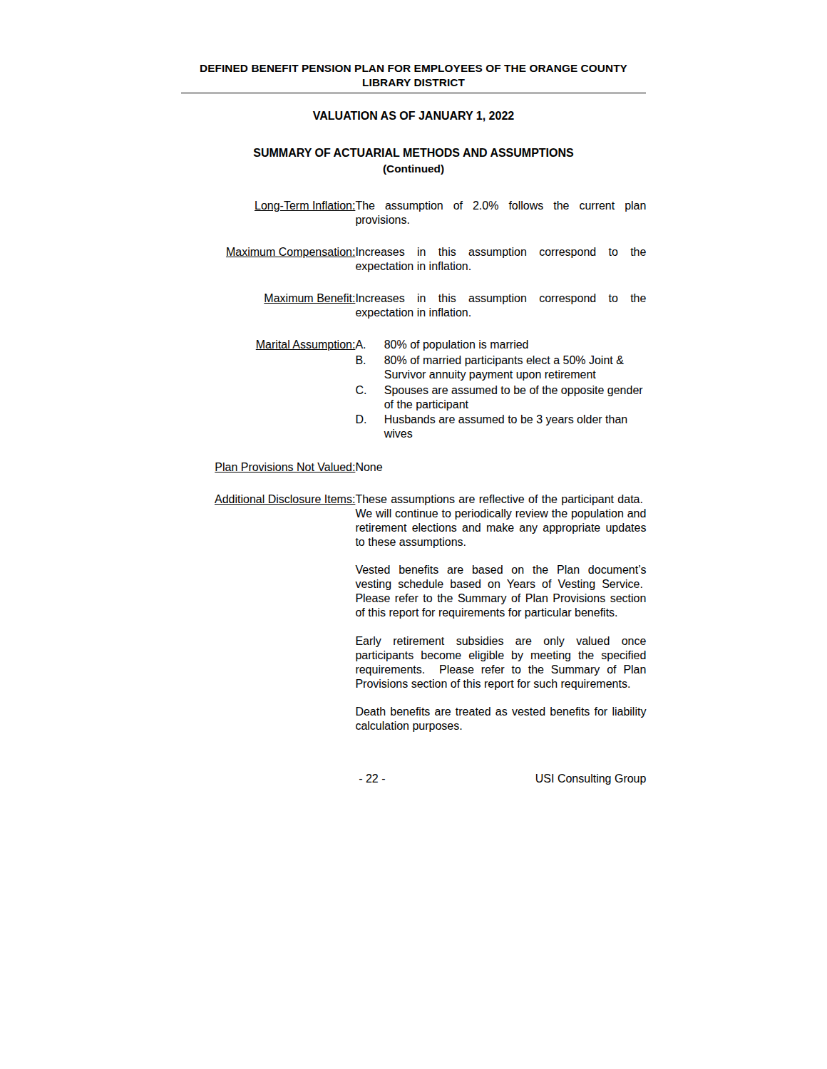DEFINED BENEFIT PENSION PLAN FOR EMPLOYEES OF THE ORANGE COUNTY LIBRARY DISTRICT
VALUATION AS OF JANUARY 1, 2022
SUMMARY OF ACTUARIAL METHODS AND ASSUMPTIONS (Continued)
| Long-Term Inflation: | The assumption of 2.0% follows the current plan provisions. |
| Maximum Compensation: | Increases in this assumption correspond to the expectation in inflation. |
| Maximum Benefit: | Increases in this assumption correspond to the expectation in inflation. |
| Marital Assumption: | A. 80% of population is married B. 80% of married participants elect a 50% Joint & Survivor annuity payment upon retirement C. Spouses are assumed to be of the opposite gender of the participant D. Husbands are assumed to be 3 years older than wives |
| Plan Provisions Not Valued: | None |
| Additional Disclosure Items: | These assumptions are reflective of the participant data. We will continue to periodically review the population and retirement elections and make any appropriate updates to these assumptions. Vested benefits are based on the Plan document’s vesting schedule based on Years of Vesting Service. Please refer to the Summary of Plan Provisions section of this report for requirements for particular benefits. Early retirement subsidies are only valued once participants become eligible by meeting the specified requirements. Please refer to the Summary of Plan Provisions section of this report for such requirements. Death benefits are treated as vested benefits for liability calculation purposes. |
- 22 -
USI Consulting Group